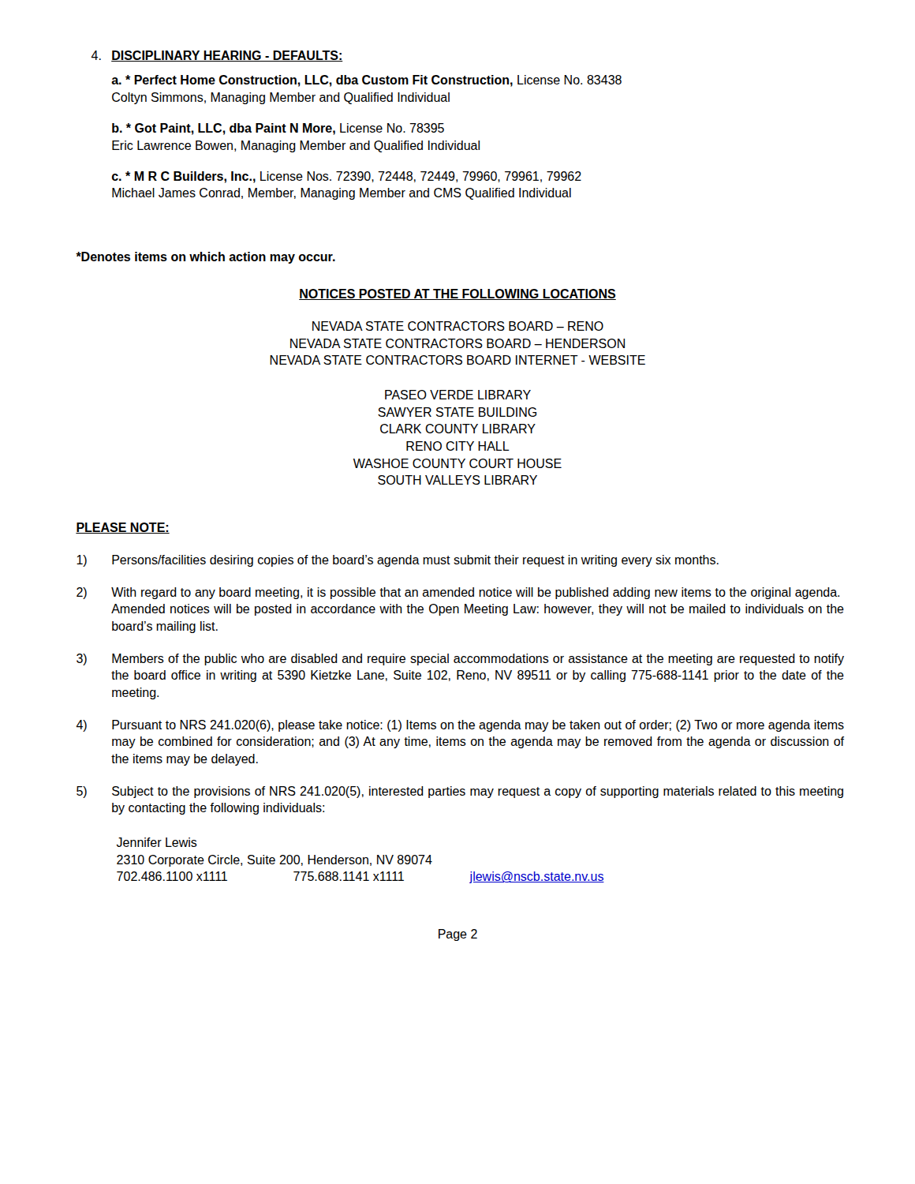4.
DISCIPLINARY HEARING - DEFAULTS:
a. * Perfect Home Construction, LLC, dba Custom Fit Construction, License No. 83438
Coltyn Simmons, Managing Member and Qualified Individual
b. * Got Paint, LLC, dba Paint N More, License No. 78395
Eric Lawrence Bowen, Managing Member and Qualified Individual
c. * M R C Builders, Inc., License Nos. 72390, 72448, 72449, 79960, 79961, 79962
Michael James Conrad, Member, Managing Member and CMS Qualified Individual
*Denotes items on which action may occur.
NOTICES POSTED AT THE FOLLOWING LOCATIONS
NEVADA STATE CONTRACTORS BOARD – RENO
NEVADA STATE CONTRACTORS BOARD – HENDERSON
NEVADA STATE CONTRACTORS BOARD INTERNET - WEBSITE
PASEO VERDE LIBRARY
SAWYER STATE BUILDING
CLARK COUNTY LIBRARY
RENO CITY HALL
WASHOE COUNTY COURT HOUSE
SOUTH VALLEYS LIBRARY
PLEASE NOTE:
1) Persons/facilities desiring copies of the board’s agenda must submit their request in writing every six months.
2) With regard to any board meeting, it is possible that an amended notice will be published adding new items to the original agenda. Amended notices will be posted in accordance with the Open Meeting Law: however, they will not be mailed to individuals on the board’s mailing list.
3) Members of the public who are disabled and require special accommodations or assistance at the meeting are requested to notify the board office in writing at 5390 Kietzke Lane, Suite 102, Reno, NV 89511 or by calling 775-688-1141 prior to the date of the meeting.
4) Pursuant to NRS 241.020(6), please take notice: (1) Items on the agenda may be taken out of order; (2) Two or more agenda items may be combined for consideration; and (3) At any time, items on the agenda may be removed from the agenda or discussion of the items may be delayed.
5) Subject to the provisions of NRS 241.020(5), interested parties may request a copy of supporting materials related to this meeting by contacting the following individuals:
Jennifer Lewis
2310 Corporate Circle, Suite 200, Henderson, NV 89074
702.486.1100 x1111 775.688.1141 x1111 jlewis@nscb.state.nv.us
Page 2